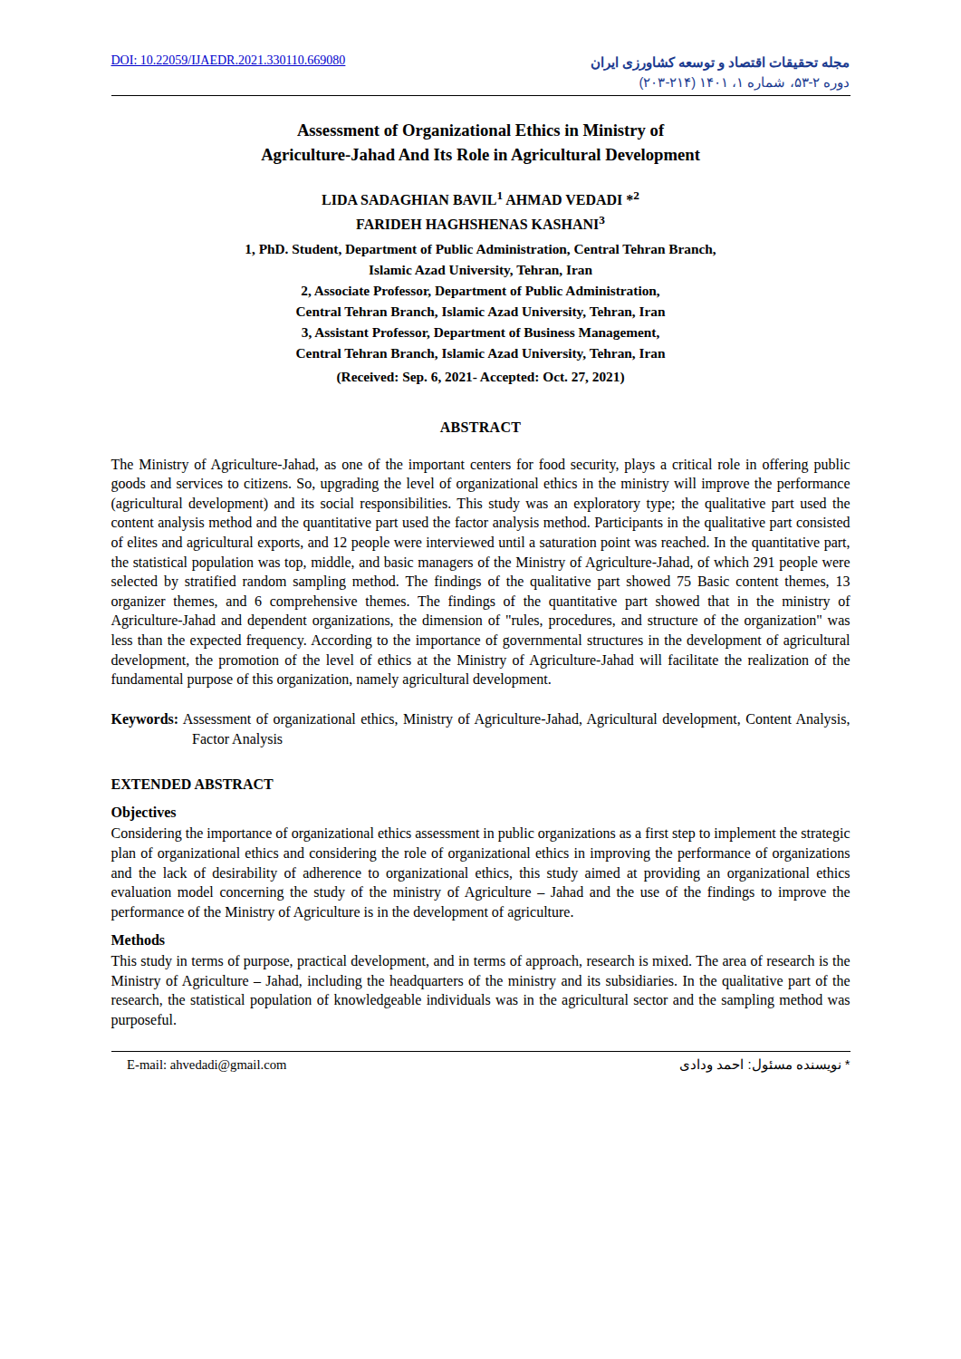DOI: 10.22059/IJAEDR.2021.330110.669080
مجله تحقیقات اقتصاد و توسعه کشاورزی ایران
دوره ۲-۵۳، شماره ۱، ۱۴۰۱ (۲۱۴-۲۰۳)
Assessment of Organizational Ethics in Ministry of
Agriculture-Jahad And Its Role in Agricultural Development
LIDA SADAGHIAN BAVIL1 AHMAD VEDADI *2
FARIDEH HAGHSHENAS KASHANI3
1, PhD. Student, Department of Public Administration, Central Tehran Branch,
Islamic Azad University, Tehran, Iran
2, Associate Professor, Department of Public Administration,
Central Tehran Branch, Islamic Azad University, Tehran, Iran
3, Assistant Professor, Department of Business Management,
Central Tehran Branch, Islamic Azad University, Tehran, Iran
(Received: Sep. 6, 2021- Accepted: Oct. 27, 2021)
ABSTRACT
The Ministry of Agriculture-Jahad, as one of the important centers for food security, plays a critical role in offering public goods and services to citizens. So, upgrading the level of organizational ethics in the ministry will improve the performance (agricultural development) and its social responsibilities. This study was an exploratory type; the qualitative part used the content analysis method and the quantitative part used the factor analysis method. Participants in the qualitative part consisted of elites and agricultural exports, and 12 people were interviewed until a saturation point was reached. In the quantitative part, the statistical population was top, middle, and basic managers of the Ministry of Agriculture-Jahad, of which 291 people were selected by stratified random sampling method. The findings of the qualitative part showed 75 Basic content themes, 13 organizer themes, and 6 comprehensive themes. The findings of the quantitative part showed that in the ministry of Agriculture-Jahad and dependent organizations, the dimension of "rules, procedures, and structure of the organization" was less than the expected frequency. According to the importance of governmental structures in the development of agricultural development, the promotion of the level of ethics at the Ministry of Agriculture-Jahad will facilitate the realization of the fundamental purpose of this organization, namely agricultural development.
Keywords: Assessment of organizational ethics, Ministry of Agriculture-Jahad, Agricultural development, Content Analysis, Factor Analysis
EXTENDED ABSTRACT
Objectives
Considering the importance of organizational ethics assessment in public organizations as a first step to implement the strategic plan of organizational ethics and considering the role of organizational ethics in improving the performance of organizations and the lack of desirability of adherence to organizational ethics, this study aimed at providing an organizational ethics evaluation model concerning the study of the ministry of Agriculture – Jahad and the use of the findings to improve the performance of the Ministry of Agriculture is in the development of agriculture.
Methods
This study in terms of purpose, practical development, and in terms of approach, research is mixed. The area of research is the Ministry of Agriculture – Jahad, including the headquarters of the ministry and its subsidiaries. In the qualitative part of the research, the statistical population of knowledgeable individuals was in the agricultural sector and the sampling method was purposeful.
E-mail: ahvedadi@gmail.com
* نویسنده مسئول: احمد ودادی